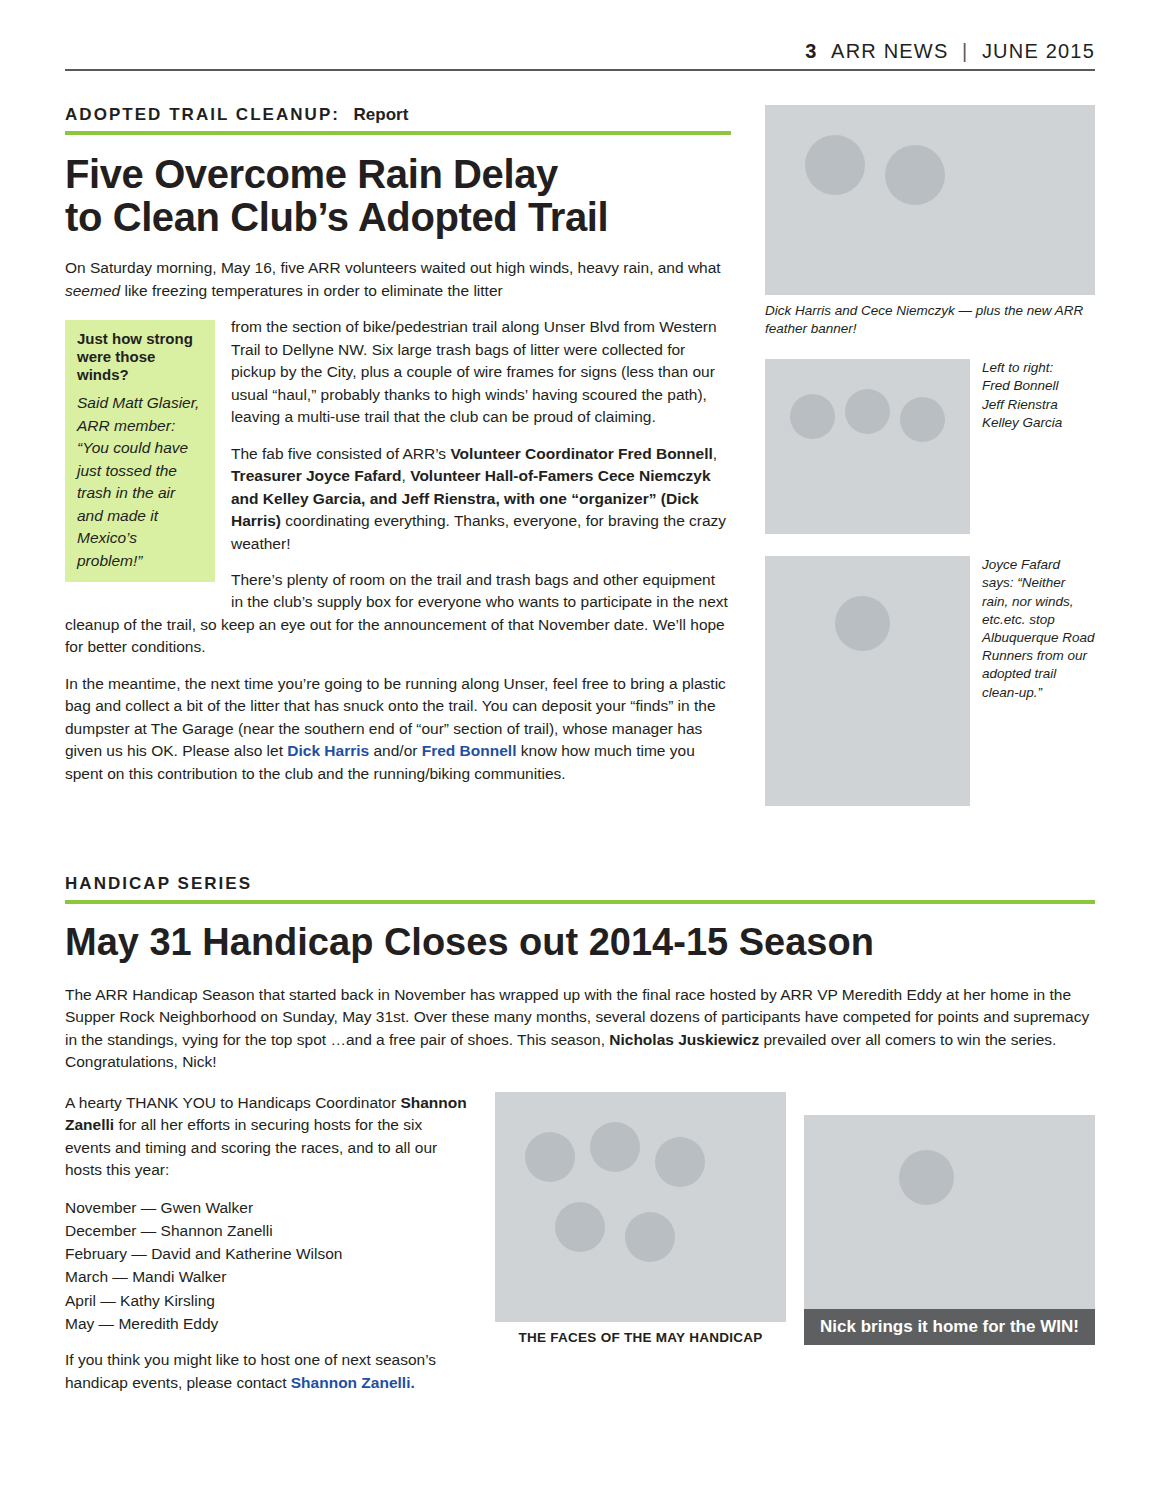3 ARR NEWS | JUNE 2015
ADOPTED TRAIL CLEANUP: Report
Five Overcome Rain Delay
to Clean Club’s Adopted Trail
On Saturday morning, May 16, five ARR volunteers waited out high winds, heavy rain, and what seemed like freezing temperatures in order to eliminate the litter
Just how strong were those winds?
Said Matt Glasier, ARR member:
“You could have just tossed the trash in the air and made it Mexico’s problem!”
from the section of bike/pedestrian trail along Unser Blvd from Western Trail to Dellyne NW. Six large trash bags of litter were collected for pickup by the City, plus a couple of wire frames for signs (less than our usual “haul,” probably thanks to high winds’ having scoured the path), leaving a multi-use trail that the club can be proud of claiming.
The fab five consisted of ARR’s Volunteer Coordinator Fred Bonnell, Treasurer Joyce Fafard, Volunteer Hall-of-Famers Cece Niemczyk and Kelley Garcia, and Jeff Rienstra, with one “organizer” (Dick Harris) coordinating everything. Thanks, everyone, for braving the crazy weather!
There’s plenty of room on the trail and trash bags and other equipment in the club’s supply box for everyone who wants to participate in the next cleanup of the trail, so keep an eye out for the announcement of that November date. We’ll hope for better conditions.
In the meantime, the next time you’re going to be running along Unser, feel free to bring a plastic bag and collect a bit of the litter that has snuck onto the trail. You can deposit your “finds” in the dumpster at The Garage (near the southern end of “our” section of trail), whose manager has given us his OK. Please also let Dick Harris and/or Fred Bonnell know how much time you spent on this contribution to the club and the running/biking communities.
Dick Harris and Cece Niemczyk — plus the new ARR feather banner!
Left to right:
Fred Bonnell
Jeff Rienstra
Kelley Garcia
Joyce Fafard says: “Neither rain, nor winds, etc.etc. stop Albuquerque Road Runners from our adopted trail clean-up.”
HANDICAP SERIES
May 31 Handicap Closes out 2014-15 Season
The ARR Handicap Season that started back in November has wrapped up with the final race hosted by ARR VP Meredith Eddy at her home in the Supper Rock Neighborhood on Sunday, May 31st. Over these many months, several dozens of participants have competed for points and supremacy in the standings, vying for the top spot …and a free pair of shoes. This season, Nicholas Juskiewicz prevailed over all comers to win the series. Congratulations, Nick!
A hearty THANK YOU to Handicaps Coordinator Shannon Zanelli for all her efforts in securing hosts for the six events and timing and scoring the races, and to all our hosts this year:
November — Gwen Walker
December — Shannon Zanelli
February — David and Katherine Wilson
March — Mandi Walker
April — Kathy Kirsling
May — Meredith Eddy
If you think you might like to host one of next season’s handicap events, please contact Shannon Zanelli.
The Faces of the May Handicap
Nick brings it home for the WIN!